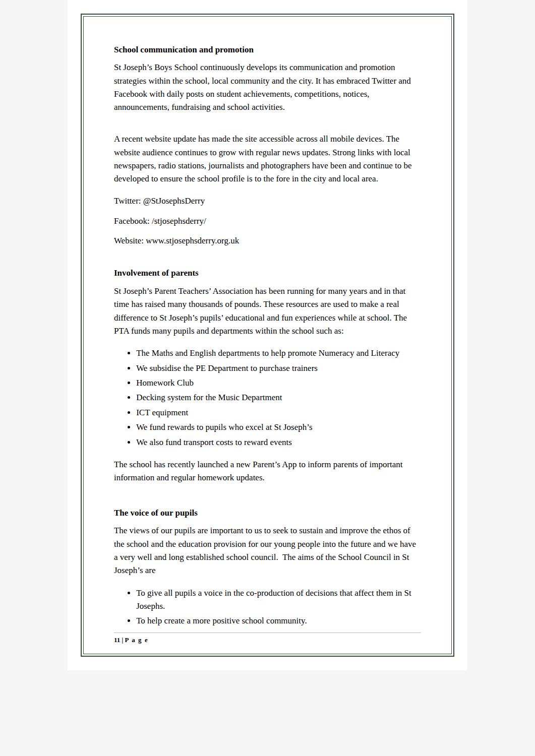School communication and promotion
St Joseph’s Boys School continuously develops its communication and promotion strategies within the school, local community and the city. It has embraced Twitter and Facebook with daily posts on student achievements, competitions, notices, announcements, fundraising and school activities.
A recent website update has made the site accessible across all mobile devices. The website audience continues to grow with regular news updates. Strong links with local newspapers, radio stations, journalists and photographers have been and continue to be developed to ensure the school profile is to the fore in the city and local area.
Twitter: @StJosephsDerry
Facebook: /stjosephsderry/
Website: www.stjosephsderry.org.uk
Involvement of parents
St Joseph’s Parent Teachers’ Association has been running for many years and in that time has raised many thousands of pounds. These resources are used to make a real difference to St Joseph’s pupils’ educational and fun experiences while at school. The PTA funds many pupils and departments within the school such as:
The Maths and English departments to help promote Numeracy and Literacy
We subsidise the PE Department to purchase trainers
Homework Club
Decking system for the Music Department
ICT equipment
We fund rewards to pupils who excel at St Joseph’s
We also fund transport costs to reward events
The school has recently launched a new Parent’s App to inform parents of important information and regular homework updates.
The voice of our pupils
The views of our pupils are important to us to seek to sustain and improve the ethos of the school and the education provision for our young people into the future and we have a very well and long established school council. The aims of the School Council in St Joseph’s are
To give all pupils a voice in the co-production of decisions that affect them in St Josephs.
To help create a more positive school community.
11 | P a g e